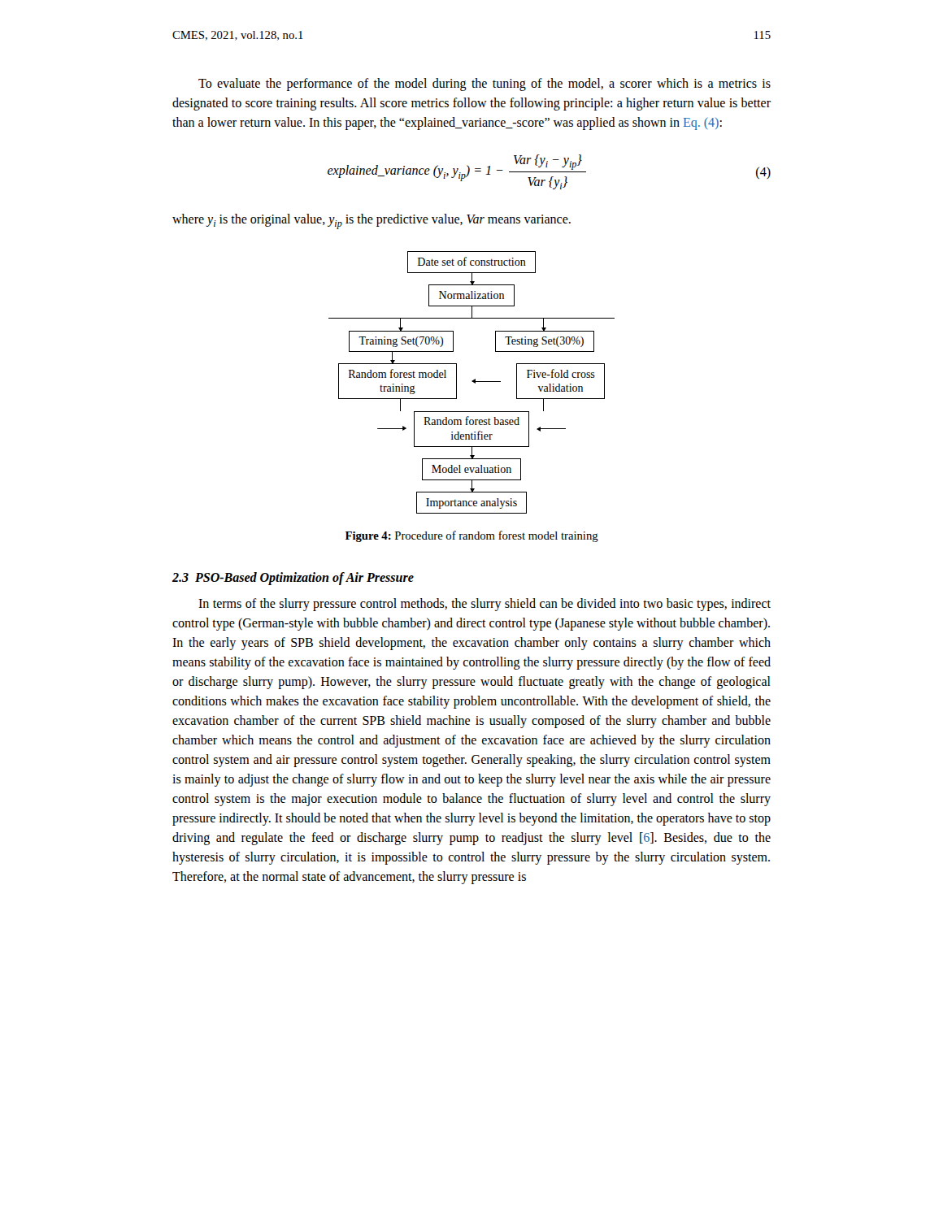CMES, 2021, vol.128, no.1 115
To evaluate the performance of the model during the tuning of the model, a scorer which is a metrics is designated to score training results. All score metrics follow the following principle: a higher return value is better than a lower return value. In this paper, the “explained_variance_-score” was applied as shown in Eq. (4):
explained_variance (yi, yip) = 1 − Var {yi − yip} Var {yi}
(4)
where yi is the original value, yip is the predictive value, Var means variance.
Date set of construction
Normalization
Training Set(70%) Testing Set(30%)
Random forest model
training Five-fold cross
validation
Random forest based
identifier
Model evaluation
Importance analysis
Figure 4: Procedure of random forest model training
2.3 PSO-Based Optimization of Air Pressure
In terms of the slurry pressure control methods, the slurry shield can be divided into two basic types, indirect control type (German-style with bubble chamber) and direct control type (Japanese style without bubble chamber). In the early years of SPB shield development, the excavation chamber only contains a slurry chamber which means stability of the excavation face is maintained by controlling the slurry pressure directly (by the flow of feed or discharge slurry pump). However, the slurry pressure would fluctuate greatly with the change of geological conditions which makes the excavation face stability problem uncontrollable. With the development of shield, the excavation chamber of the current SPB shield machine is usually composed of the slurry chamber and bubble chamber which means the control and adjustment of the excavation face are achieved by the slurry circulation control system and air pressure control system together. Generally speaking, the slurry circulation control system is mainly to adjust the change of slurry flow in and out to keep the slurry level near the axis while the air pressure control system is the major execution module to balance the fluctuation of slurry level and control the slurry pressure indirectly. It should be noted that when the slurry level is beyond the limitation, the operators have to stop driving and regulate the feed or discharge slurry pump to readjust the slurry level [6]. Besides, due to the hysteresis of slurry circulation, it is impossible to control the slurry pressure by the slurry circulation system. Therefore, at the normal state of advancement, the slurry pressure is